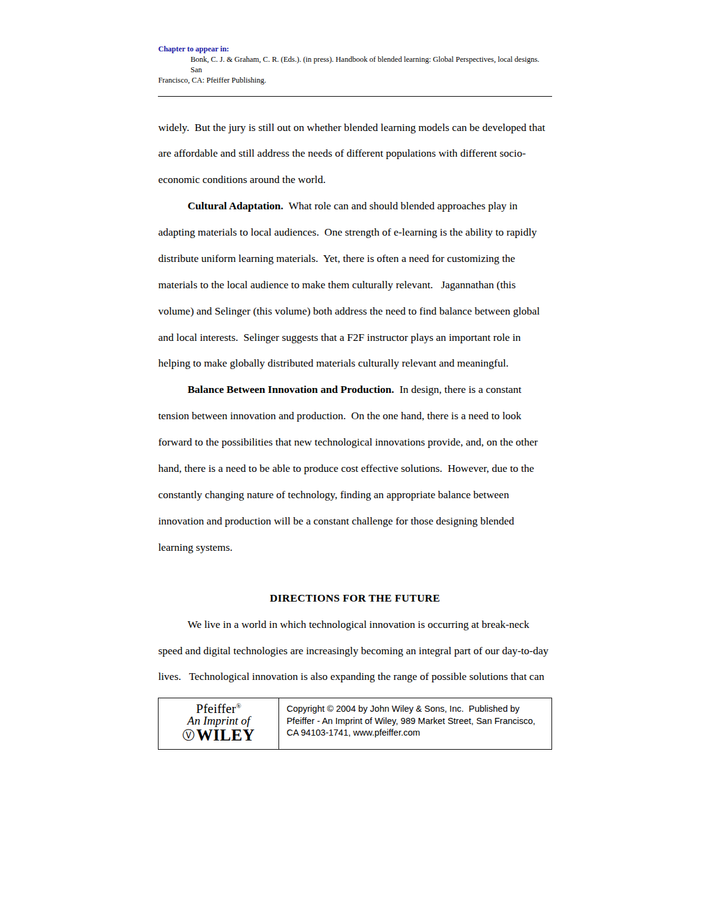Chapter to appear in:
Bonk, C. J. & Graham, C. R. (Eds.). (in press). Handbook of blended learning: Global Perspectives, local designs. San
Francisco, CA: Pfeiffer Publishing.
widely. But the jury is still out on whether blended learning models can be developed that are affordable and still address the needs of different populations with different socio-economic conditions around the world.
Cultural Adaptation. What role can and should blended approaches play in adapting materials to local audiences. One strength of e-learning is the ability to rapidly distribute uniform learning materials. Yet, there is often a need for customizing the materials to the local audience to make them culturally relevant. Jagannathan (this volume) and Selinger (this volume) both address the need to find balance between global and local interests. Selinger suggests that a F2F instructor plays an important role in helping to make globally distributed materials culturally relevant and meaningful.
Balance Between Innovation and Production. In design, there is a constant tension between innovation and production. On the one hand, there is a need to look forward to the possibilities that new technological innovations provide, and, on the other hand, there is a need to be able to produce cost effective solutions. However, due to the constantly changing nature of technology, finding an appropriate balance between innovation and production will be a constant challenge for those designing blended learning systems.
DIRECTIONS FOR THE FUTURE
We live in a world in which technological innovation is occurring at break-neck speed and digital technologies are increasingly becoming an integral part of our day-to-day lives. Technological innovation is also expanding the range of possible solutions that can be brought to bear on teaching and learning. Whether we are primarily interested in creating more effective learning experiences, increasing access and
Pfeiffer®
An Imprint of
ⓋWILEY
Copyright © 2004 by John Wiley & Sons, Inc. Published by Pfeiffer - An Imprint of Wiley, 989 Market Street, San Francisco, CA 94103-1741, www.pfeiffer.com